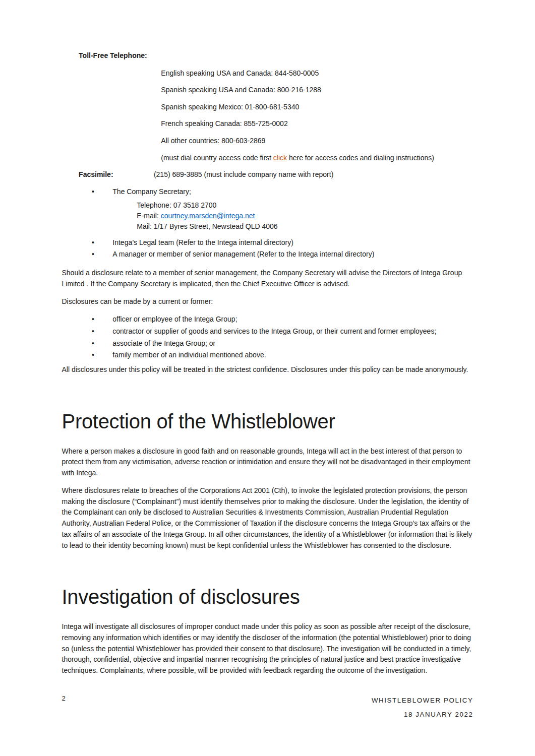Toll-Free Telephone:
English speaking USA and Canada: 844-580-0005
Spanish speaking USA and Canada: 800-216-1288
Spanish speaking Mexico: 01-800-681-5340
French speaking Canada: 855-725-0002
All other countries: 800-603-2869
(must dial country access code first click here for access codes and dialing instructions)
Facsimile: (215) 689-3885 (must include company name with report)
The Company Secretary;
Telephone: 07 3518 2700
E-mail: courtney.marsden@intega.net
Mail: 1/17 Byres Street, Newstead QLD 4006
Intega’s Legal team (Refer to the Intega internal directory)
A manager or member of senior management (Refer to the Intega internal directory)
Should a disclosure relate to a member of senior management, the Company Secretary will advise the Directors of Intega Group Limited . If the Company Secretary is implicated, then the Chief Executive Officer is advised.
Disclosures can be made by a current or former:
officer or employee of the Intega Group;
contractor or supplier of goods and services to the Intega Group, or their current and former employees;
associate of the Intega Group; or
family member of an individual mentioned above.
All disclosures under this policy will be treated in the strictest confidence. Disclosures under this policy can be made anonymously.
Protection of the Whistleblower
Where a person makes a disclosure in good faith and on reasonable grounds, Intega will act in the best interest of that person to protect them from any victimisation, adverse reaction or intimidation and ensure they will not be disadvantaged in their employment with Intega.
Where disclosures relate to breaches of the Corporations Act 2001 (Cth), to invoke the legislated protection provisions, the person making the disclosure (“Complainant”) must identify themselves prior to making the disclosure. Under the legislation, the identity of the Complainant can only be disclosed to Australian Securities & Investments Commission, Australian Prudential Regulation Authority, Australian Federal Police, or the Commissioner of Taxation if the disclosure concerns the Intega Group’s tax affairs or the tax affairs of an associate of the Intega Group. In all other circumstances, the identity of a Whistleblower (or information that is likely to lead to their identity becoming known) must be kept confidential unless the Whistleblower has consented to the disclosure.
Investigation of disclosures
Intega will investigate all disclosures of improper conduct made under this policy as soon as possible after receipt of the disclosure, removing any information which identifies or may identify the discloser of the information (the potential Whistleblower) prior to doing so (unless the potential Whistleblower has provided their consent to that disclosure). The investigation will be conducted in a timely, thorough, confidential, objective and impartial manner recognising the principles of natural justice and best practice investigative techniques. Complainants, where possible, will be provided with feedback regarding the outcome of the investigation.
2
WHISTLEBLOWER POLICY
18 JANUARY 2022